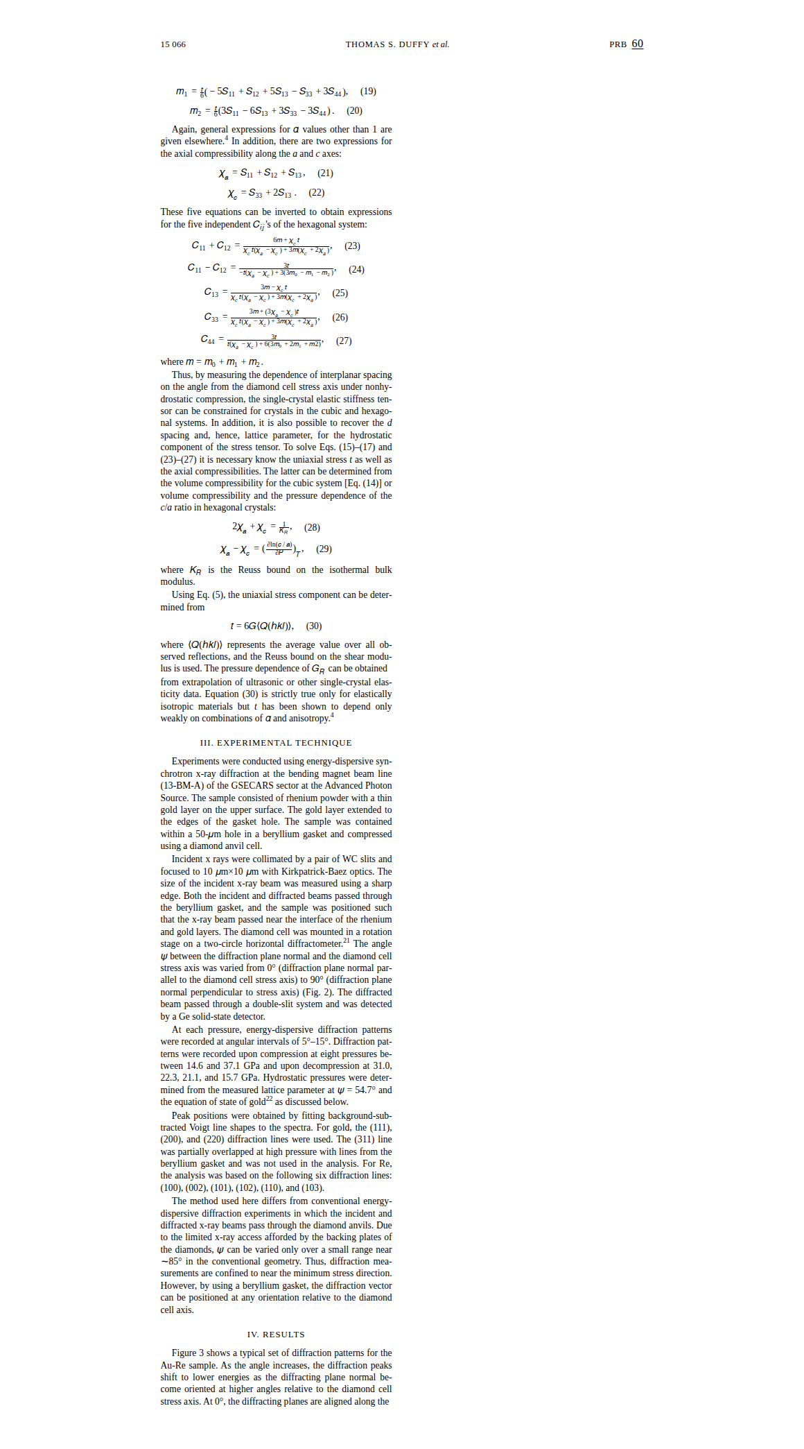15 066
THOMAS S. DUFFY et al.
PRB 60
m1 = t6 ( −5S11 +S12 +5S13 −S33 +3S44 ) ,
(19)
m2 = t6 ( 3S11 −6S13 +3S33 −3S44 ) .
(20)
Again, general expressions for α values other than 1 are given elsewhere.4 In addition, there are two expressions for the axial compressibility along the a and c axes:
χa = S11 +S12 +S13 ,
(21)
χc = S33 +2S13 .
(22)
These five equations can be inverted to obtain expressions for the five independent Cij's of the hexagonal system:
C11+C12 = 6m+χct χct(χa−χc)+3m(χc+2χa) ,
(23)
C11−C12 = 3t −t(χa−χc)+3(3m0−m1−m2) ,
(24)
C13 = 3m−χct χct(χa−χc)+3m(χc+2χa) ,
(25)
C33 = 3m+(3χa−χc)t χct(χa−χc)+3m(χc+2χa) ,
(26)
C44 = 3t t(χa−χc)+6(3m0+2m1+m2) ,
(27)
where m=m0+m1+m2.
Thus, by measuring the dependence of interplanar spacing on the angle from the diamond cell stress axis under nonhydrostatic compression, the single-crystal elastic stiffness tensor can be constrained for crystals in the cubic and hexagonal systems. In addition, it is also possible to recover the d spacing and, hence, lattice parameter, for the hydrostatic component of the stress tensor. To solve Eqs. (15)–(17) and (23)–(27) it is necessary know the uniaxial stress t as well as the axial compressibilities. The latter can be determined from the volume compressibility for the cubic system [Eq. (14)] or volume compressibility and the pressure dependence of the c/a ratio in hexagonal crystals:
2χa+χc = 1KR ,
(28)
χa−χc = ( ∂ln(c/a) ∂P ) T ,
(29)
where KR is the Reuss bound on the isothermal bulk modulus.
Using Eq. (5), the uniaxial stress component can be determined from
t=6G ⟨Q(hkl)⟩ ,
(30)
where ⟨Q(hkl)⟩ represents the average value over all observed reflections, and the Reuss bound on the shear modulus is used. The pressure dependence of GR can be obtained
from extrapolation of ultrasonic or other single-crystal elasticity data. Equation (30) is strictly true only for elastically isotropic materials but t has been shown to depend only weakly on combinations of α and anisotropy.4
III. Experimental Technique
Experiments were conducted using energy-dispersive synchrotron x-ray diffraction at the bending magnet beam line (13-BM-A) of the GSECARS sector at the Advanced Photon Source. The sample consisted of rhenium powder with a thin gold layer on the upper surface. The gold layer extended to the edges of the gasket hole. The sample was contained within a 50-μm hole in a beryllium gasket and compressed using a diamond anvil cell.
Incident x rays were collimated by a pair of WC slits and focused to 10 μm×10 μm with Kirkpatrick-Baez optics. The size of the incident x-ray beam was measured using a sharp edge. Both the incident and diffracted beams passed through the beryllium gasket, and the sample was positioned such that the x-ray beam passed near the interface of the rhenium and gold layers. The diamond cell was mounted in a rotation stage on a two-circle horizontal diffractometer.21 The angle ψ between the diffraction plane normal and the diamond cell stress axis was varied from 0° (diffraction plane normal parallel to the diamond cell stress axis) to 90° (diffraction plane normal perpendicular to stress axis) (Fig. 2). The diffracted beam passed through a double-slit system and was detected by a Ge solid-state detector.
At each pressure, energy-dispersive diffraction patterns were recorded at angular intervals of 5°–15°. Diffraction patterns were recorded upon compression at eight pressures between 14.6 and 37.1 GPa and upon decompression at 31.0, 22.3, 21.1, and 15.7 GPa. Hydrostatic pressures were determined from the measured lattice parameter at ψ=54.7° and the equation of state of gold22 as discussed below.
Peak positions were obtained by fitting background-subtracted Voigt line shapes to the spectra. For gold, the (111), (200), and (220) diffraction lines were used. The (311) line was partially overlapped at high pressure with lines from the beryllium gasket and was not used in the analysis. For Re, the analysis was based on the following six diffraction lines: (100), (002), (101), (102), (110), and (103).
The method used here differs from conventional energy-dispersive diffraction experiments in which the incident and diffracted x-ray beams pass through the diamond anvils. Due to the limited x-ray access afforded by the backing plates of the diamonds, ψ can be varied only over a small range near ∼85° in the conventional geometry. Thus, diffraction measurements are confined to near the minimum stress direction. However, by using a beryllium gasket, the diffraction vector can be positioned at any orientation relative to the diamond cell axis.
IV. Results
Figure 3 shows a typical set of diffraction patterns for the Au-Re sample. As the angle increases, the diffraction peaks shift to lower energies as the diffracting plane normal become oriented at higher angles relative to the diamond cell stress axis. At 0°, the diffracting planes are aligned along the